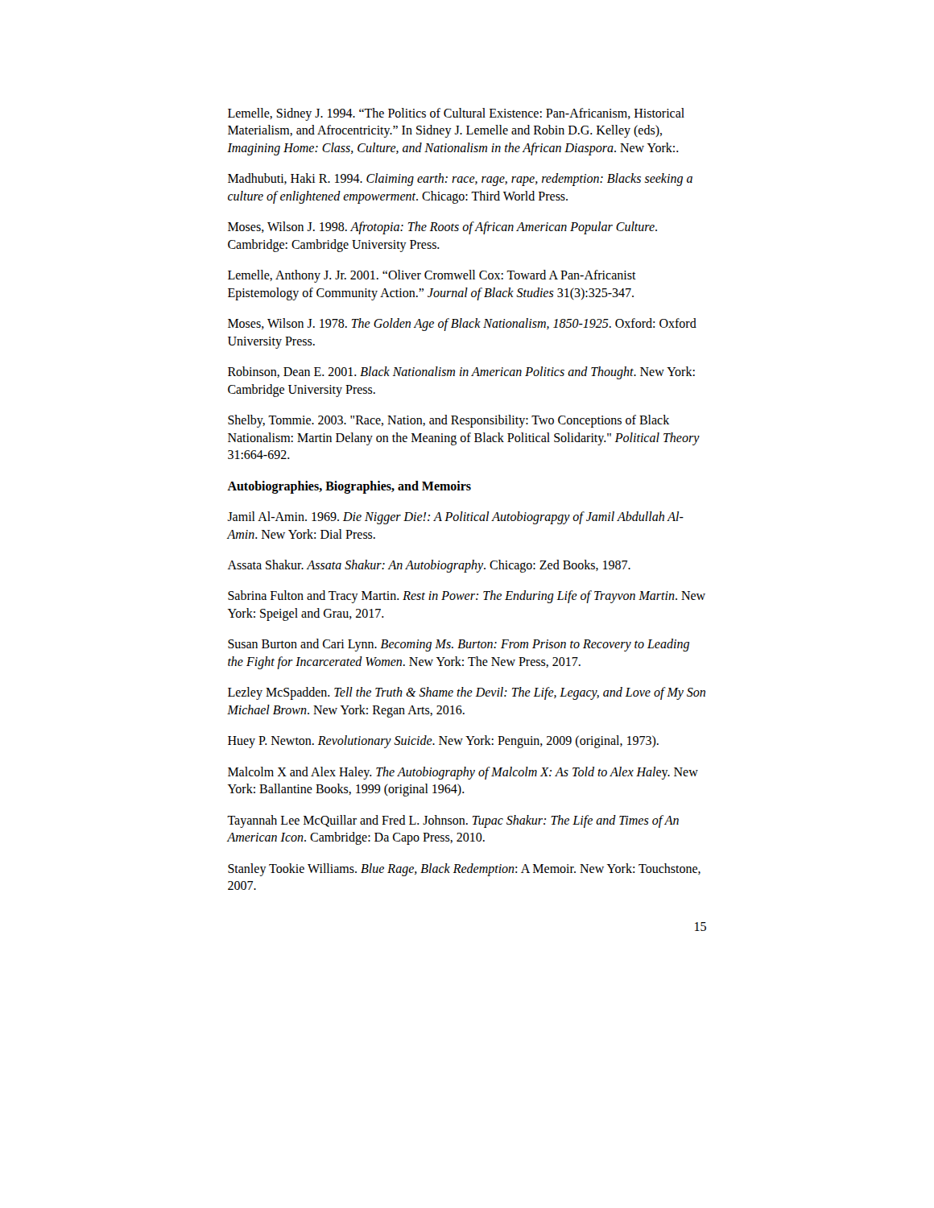Lemelle, Sidney J. 1994. “The Politics of Cultural Existence: Pan-Africanism, Historical Materialism, and Afrocentricity.” In Sidney J. Lemelle and Robin D.G. Kelley (eds), Imagining Home: Class, Culture, and Nationalism in the African Diaspora. New York:.
Madhubuti, Haki R. 1994. Claiming earth: race, rage, rape, redemption: Blacks seeking a culture of enlightened empowerment. Chicago: Third World Press.
Moses, Wilson J. 1998. Afrotopia: The Roots of African American Popular Culture. Cambridge: Cambridge University Press.
Lemelle, Anthony J. Jr. 2001. “Oliver Cromwell Cox: Toward A Pan-Africanist Epistemology of Community Action.” Journal of Black Studies 31(3):325-347.
Moses, Wilson J. 1978. The Golden Age of Black Nationalism, 1850-1925. Oxford: Oxford University Press.
Robinson, Dean E. 2001. Black Nationalism in American Politics and Thought. New York: Cambridge University Press.
Shelby, Tommie. 2003. "Race, Nation, and Responsibility: Two Conceptions of Black Nationalism: Martin Delany on the Meaning of Black Political Solidarity." Political Theory 31:664-692.
Autobiographies, Biographies, and Memoirs
Jamil Al-Amin. 1969. Die Nigger Die!: A Political Autobiograpgy of Jamil Abdullah Al-Amin. New York: Dial Press.
Assata Shakur. Assata Shakur: An Autobiography. Chicago: Zed Books, 1987.
Sabrina Fulton and Tracy Martin. Rest in Power: The Enduring Life of Trayvon Martin. New York: Speigel and Grau, 2017.
Susan Burton and Cari Lynn. Becoming Ms. Burton: From Prison to Recovery to Leading the Fight for Incarcerated Women. New York: The New Press, 2017.
Lezley McSpadden. Tell the Truth & Shame the Devil: The Life, Legacy, and Love of My Son Michael Brown. New York: Regan Arts, 2016.
Huey P. Newton. Revolutionary Suicide. New York: Penguin, 2009 (original, 1973).
Malcolm X and Alex Haley. The Autobiography of Malcolm X: As Told to Alex Haley. New York: Ballantine Books, 1999 (original 1964).
Tayannah Lee McQuillar and Fred L. Johnson. Tupac Shakur: The Life and Times of An American Icon. Cambridge: Da Capo Press, 2010.
Stanley Tookie Williams. Blue Rage, Black Redemption: A Memoir. New York: Touchstone, 2007.
15